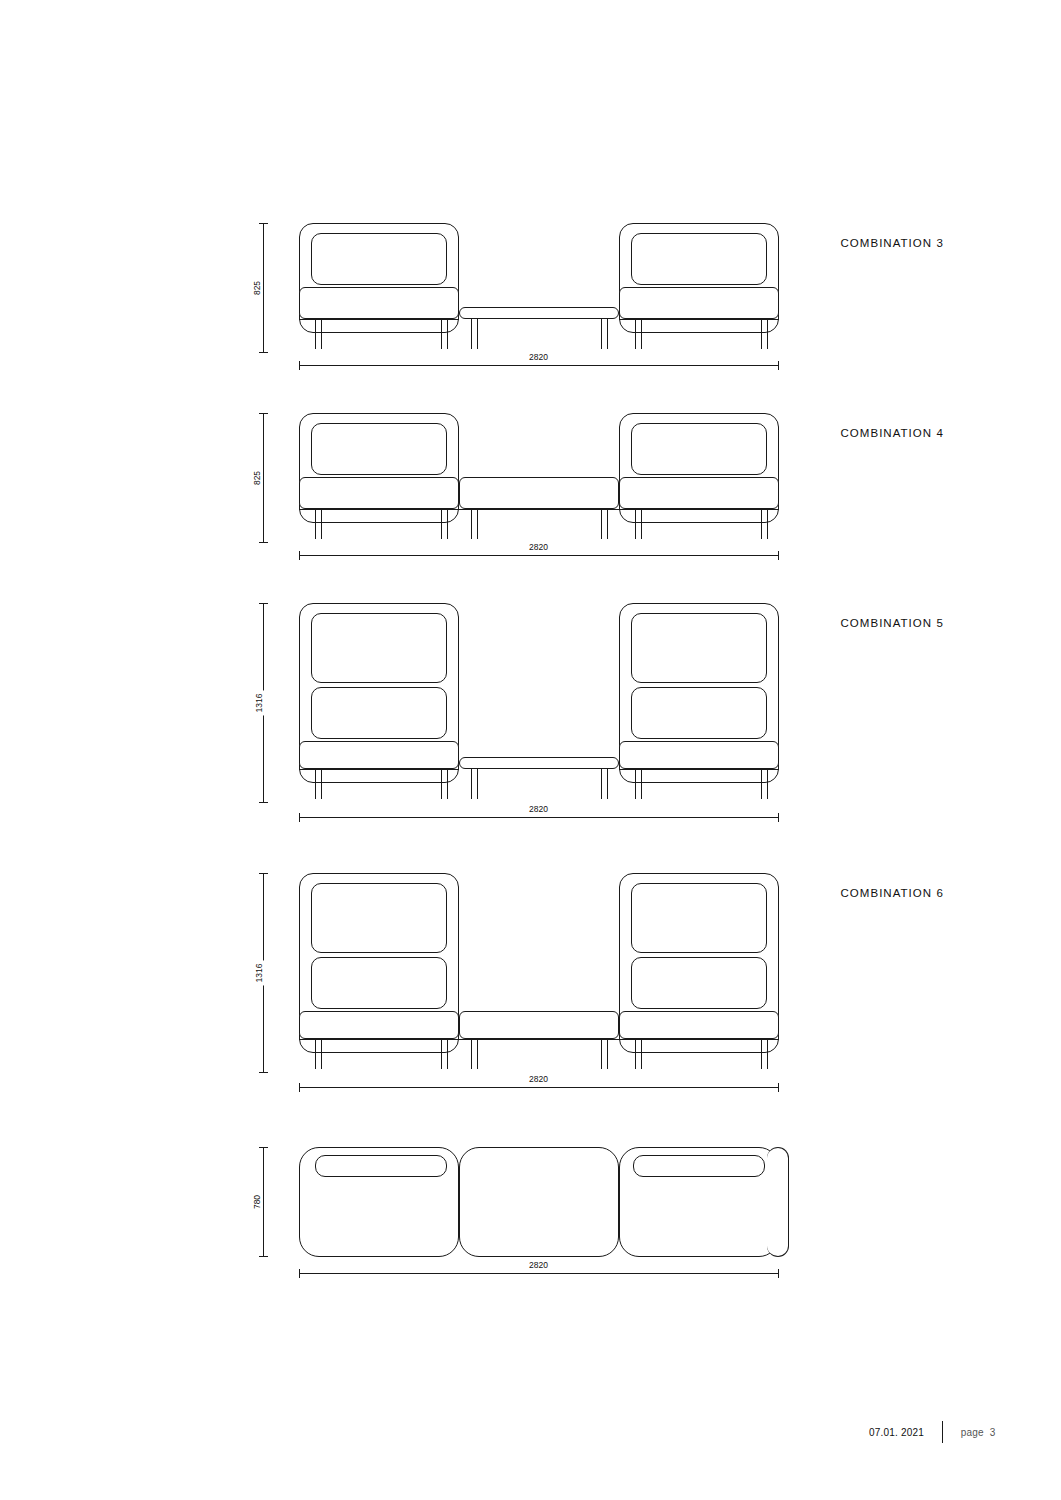============================================================ COMBINATION 3 ============================================================
825
2820
COMBINATION 3
============================================================ COMBINATION 4 ============================================================
825
2820
COMBINATION 4
============================================================ COMBINATION 5 ============================================================
1316
2820
COMBINATION 5
============================================================ COMBINATION 6 ============================================================
1316
2820
COMBINATION 6
============================================================ PLAN VIEW ============================================================
780
2820
PLAN
07.01. 2021 page 3